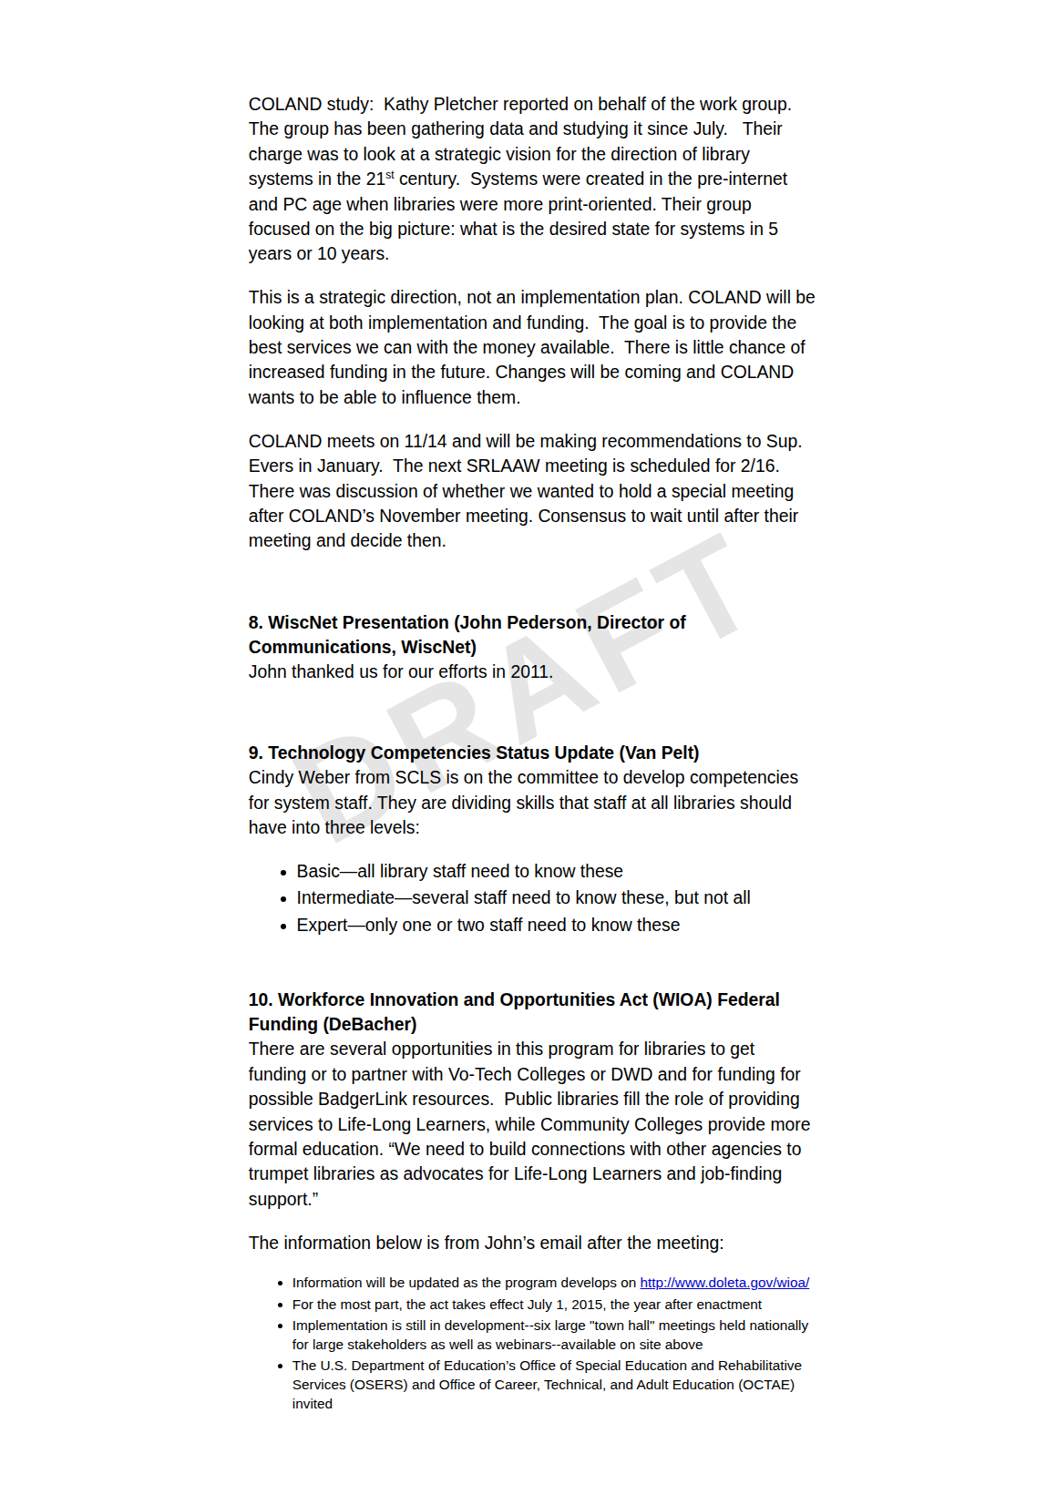DRAFT
COLAND study: Kathy Pletcher reported on behalf of the work group. The group has been gathering data and studying it since July. Their charge was to look at a strategic vision for the direction of library systems in the 21st century. Systems were created in the pre-internet and PC age when libraries were more print-oriented. Their group focused on the big picture: what is the desired state for systems in 5 years or 10 years.
This is a strategic direction, not an implementation plan. COLAND will be looking at both implementation and funding. The goal is to provide the best services we can with the money available. There is little chance of increased funding in the future. Changes will be coming and COLAND wants to be able to influence them.
COLAND meets on 11/14 and will be making recommendations to Sup. Evers in January. The next SRLAAW meeting is scheduled for 2/16. There was discussion of whether we wanted to hold a special meeting after COLAND’s November meeting. Consensus to wait until after their meeting and decide then.
8. WiscNet Presentation (John Pederson, Director of Communications, WiscNet)
John thanked us for our efforts in 2011.
9. Technology Competencies Status Update (Van Pelt)
Cindy Weber from SCLS is on the committee to develop competencies for system staff. They are dividing skills that staff at all libraries should have into three levels:
Basic—all library staff need to know these
Intermediate—several staff need to know these, but not all
Expert—only one or two staff need to know these
10. Workforce Innovation and Opportunities Act (WIOA) Federal Funding (DeBacher)
There are several opportunities in this program for libraries to get funding or to partner with Vo-Tech Colleges or DWD and for funding for possible BadgerLink resources. Public libraries fill the role of providing services to Life-Long Learners, while Community Colleges provide more formal education. “We need to build connections with other agencies to trumpet libraries as advocates for Life-Long Learners and job-finding support.”
The information below is from John’s email after the meeting:
Information will be updated as the program develops on http://www.doleta.gov/wioa/
For the most part, the act takes effect July 1, 2015, the year after enactment
Implementation is still in development--six large "town hall" meetings held nationally for large stakeholders as well as webinars--available on site above
The U.S. Department of Education’s Office of Special Education and Rehabilitative Services (OSERS) and Office of Career, Technical, and Adult Education (OCTAE) invited